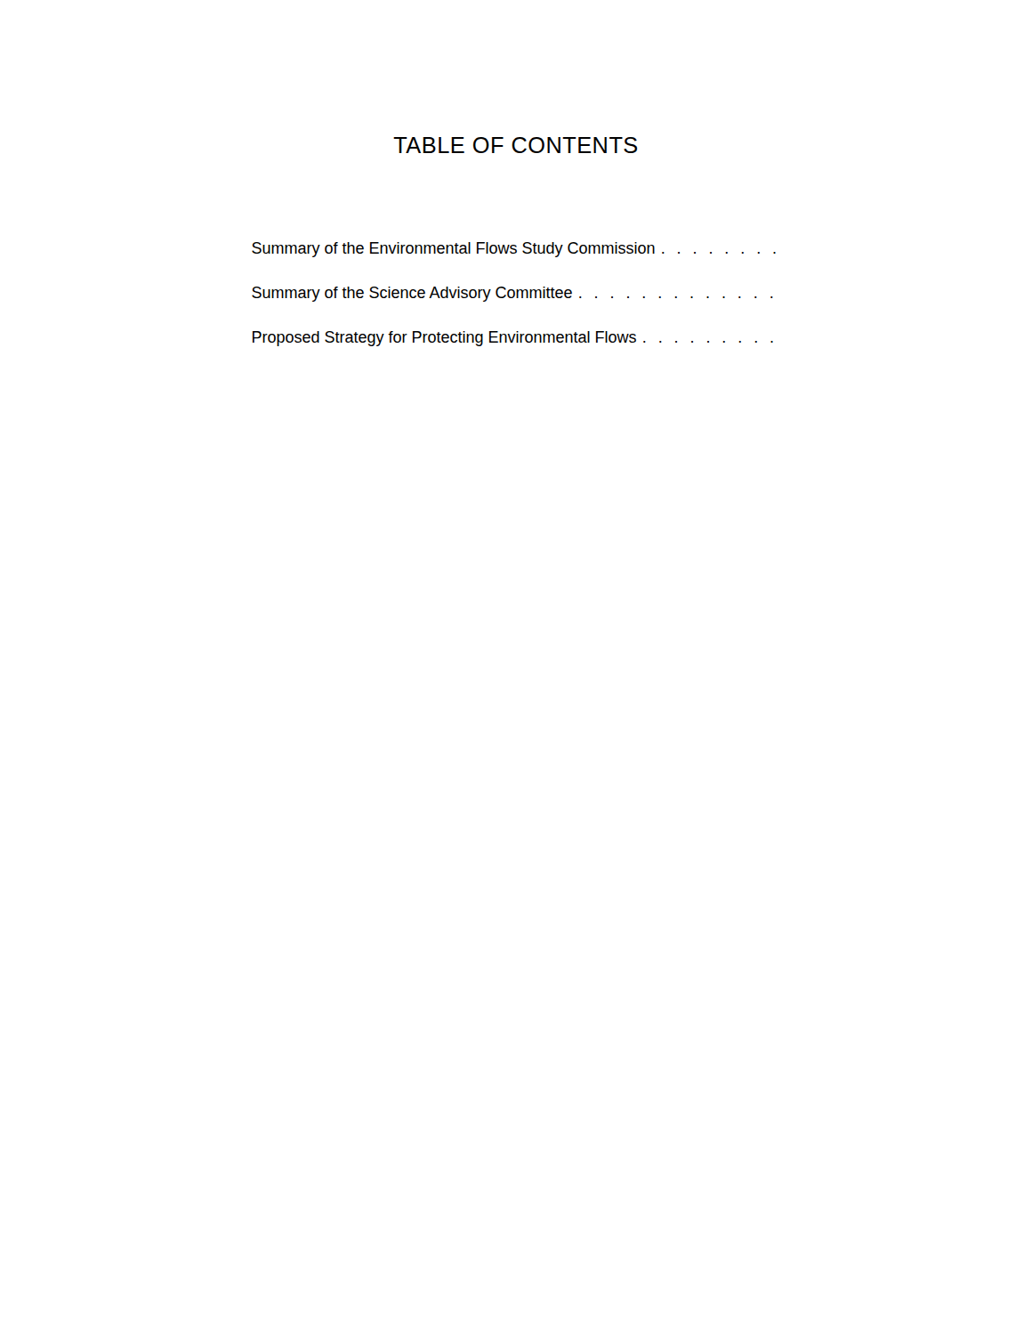TABLE OF CONTENTS
Summary of the Environmental Flows Study Commission . . . . . . . . . . . . . . . . . . . . . . 1
Summary of the Science Advisory Committee . . . . . . . . . . . . . . . . . . . . . . . . . . . . . 5
Proposed Strategy for Protecting Environmental Flows . . . . . . . . . . . . . . . . . . . . . . 11